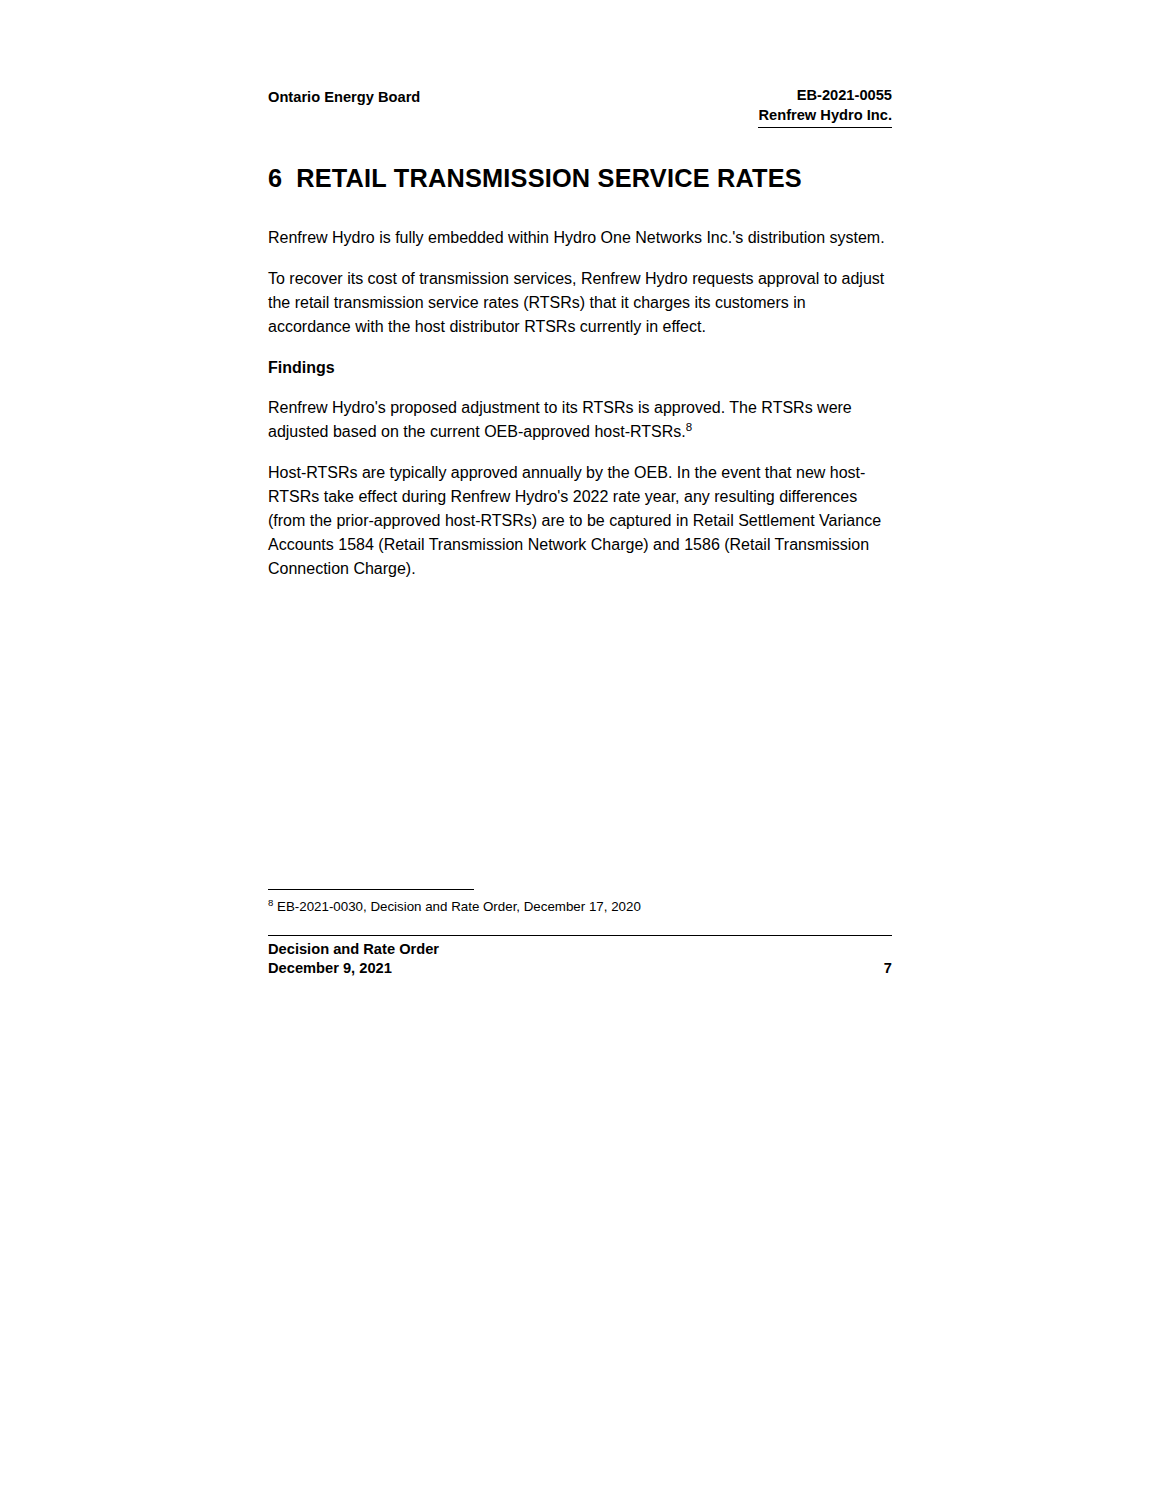Ontario Energy Board
EB-2021-0055
Renfrew Hydro Inc.
6 RETAIL TRANSMISSION SERVICE RATES
Renfrew Hydro is fully embedded within Hydro One Networks Inc.'s distribution system.
To recover its cost of transmission services, Renfrew Hydro requests approval to adjust the retail transmission service rates (RTSRs) that it charges its customers in accordance with the host distributor RTSRs currently in effect.
Findings
Renfrew Hydro's proposed adjustment to its RTSRs is approved. The RTSRs were adjusted based on the current OEB-approved host-RTSRs.8
Host-RTSRs are typically approved annually by the OEB. In the event that new host-RTSRs take effect during Renfrew Hydro's 2022 rate year, any resulting differences (from the prior-approved host-RTSRs) are to be captured in Retail Settlement Variance Accounts 1584 (Retail Transmission Network Charge) and 1586 (Retail Transmission Connection Charge).
8 EB-2021-0030, Decision and Rate Order, December 17, 2020
Decision and Rate Order
December 9, 2021
7